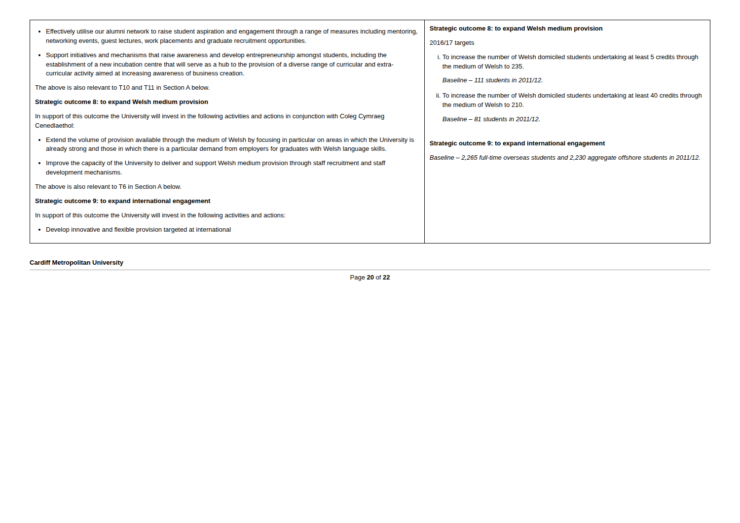| Effectively utilise our alumni network to raise student aspiration and engagement through a range of measures including mentoring, networking events, guest lectures, work placements and graduate recruitment opportunities. Support initiatives and mechanisms that raise awareness and develop entrepreneurship amongst students, including the establishment of a new incubation centre that will serve as a hub to the provision of a diverse range of curricular and extra-curricular activity aimed at increasing awareness of business creation. The above is also relevant to T10 and T11 in Section A below. Strategic outcome 8: to expand Welsh medium provision In support of this outcome the University will invest in the following activities and actions in conjunction with Coleg Cymraeg Cenedlaethol: Extend the volume of provision available through the medium of Welsh by focusing in particular on areas in which the University is already strong and those in which there is a particular demand from employers for graduates with Welsh language skills. Improve the capacity of the University to deliver and support Welsh medium provision through staff recruitment and staff development mechanisms. The above is also relevant to T6 in Section A below. Strategic outcome 9: to expand international engagement In support of this outcome the University will invest in the following activities and actions: Develop innovative and flexible provision targeted at international | Strategic outcome 8: to expand Welsh medium provision 2016/17 targets To increase the number of Welsh domiciled students undertaking at least 5 credits through the medium of Welsh to 235. Baseline – 111 students in 2011/12. To increase the number of Welsh domiciled students undertaking at least 40 credits through the medium of Welsh to 210. Baseline – 81 students in 2011/12. Strategic outcome 9: to expand international engagement Baseline – 2,265 full-time overseas students and 2,230 aggregate offshore students in 2011/12. |
Cardiff Metropolitan University
Page 20 of 22